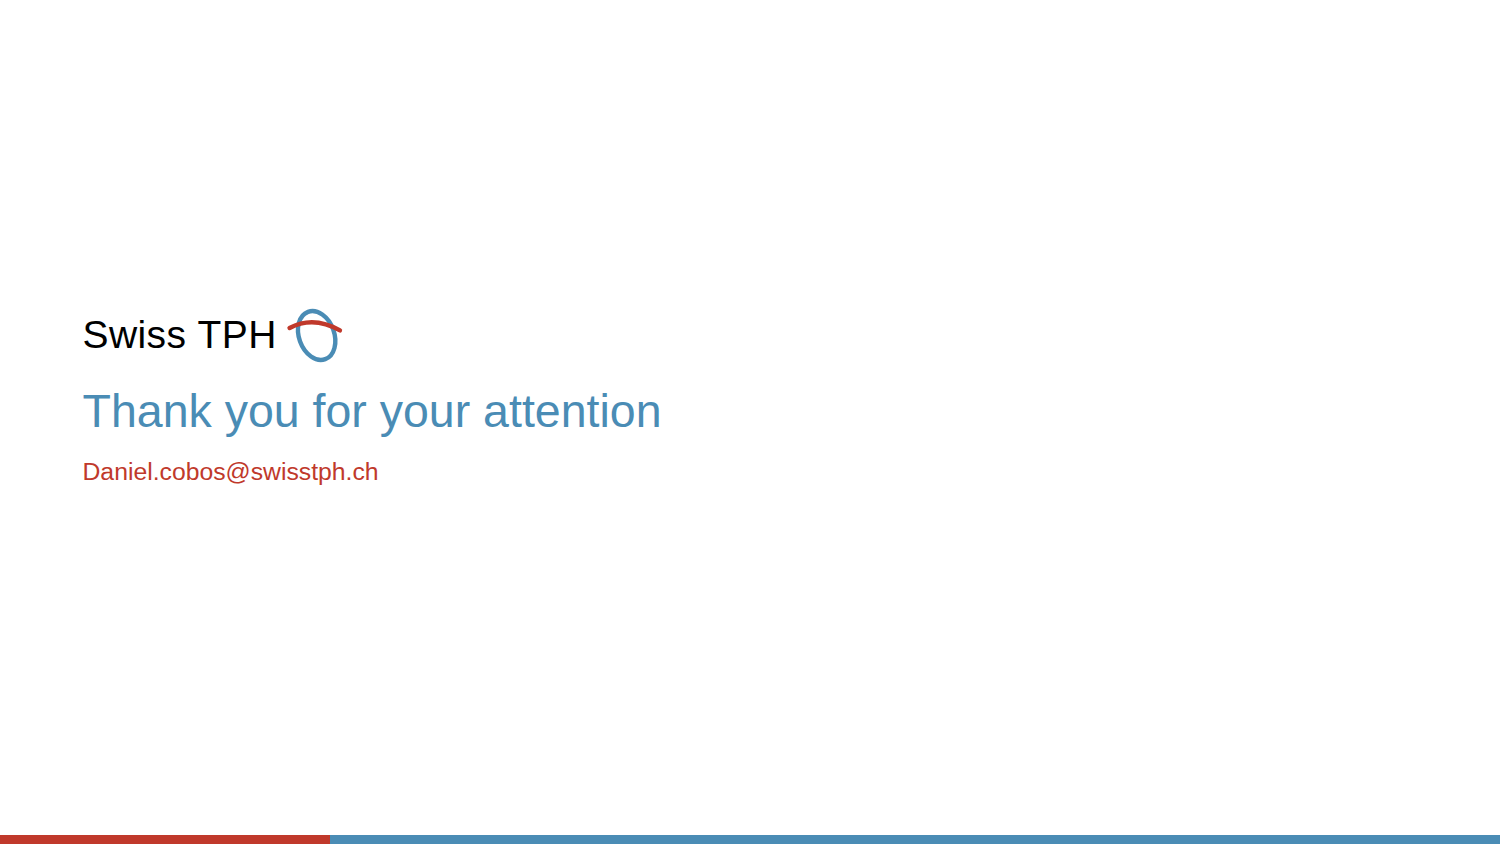Swiss TPH
Thank you for your attention
Daniel.cobos@swisstph.ch